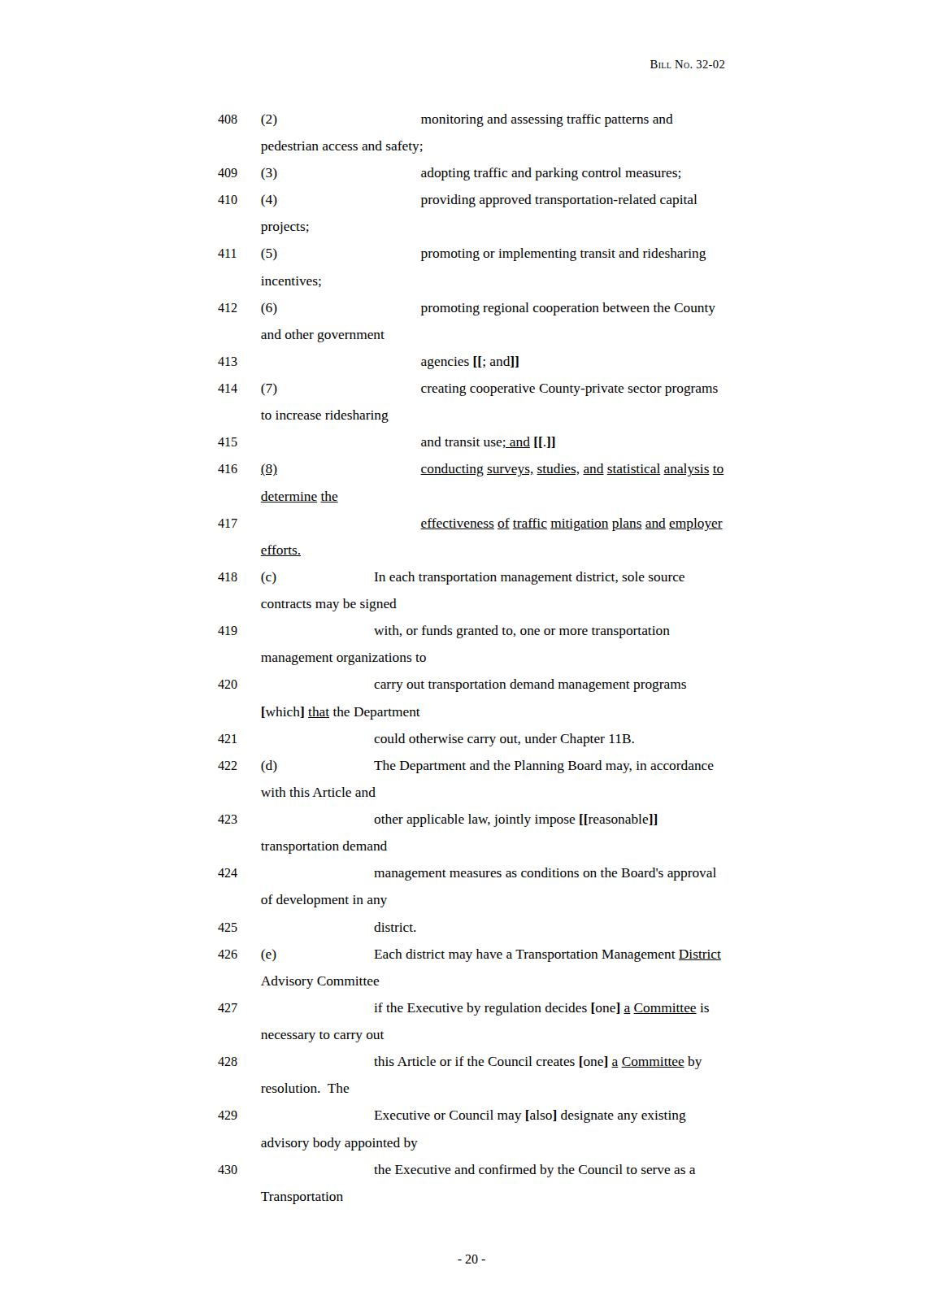Bill No. 32-02
| 408 | (2) monitoring and assessing traffic patterns and pedestrian access and safety; |
| 409 | (3) adopting traffic and parking control measures; |
| 410 | (4) providing approved transportation-related capital projects; |
| 411 | (5) promoting or implementing transit and ridesharing incentives; |
| 412 | (6) promoting regional cooperation between the County and other government |
| 413 | agencies [[ ; and ]] |
| 414 | (7) creating cooperative County-private sector programs to increase ridesharing |
| 415 | and transit use ; and [[ . ]] |
| 416 | (8) conducting surveys, studies, and statistical analysis to determine the |
| 417 | effectiveness of traffic mitigation plans and employer efforts. |
| 418 | (c) In each transportation management district , sole source contracts may be signed |
| 419 | with, or funds granted to, one or more transportation management organizations to |
| 420 | carry out transportation demand management programs [ which ] that the Department |
| 421 | could otherwise carry out, under Chapter 11B. |
| 422 | (d) The Department and the Planning Board may, in accordance with this Article and |
| 423 | other applicable law, jointly impose [[ reasonable ]] transportation demand |
| 424 | management measures as conditions on the Board's approval of development in any |
| 425 | district. |
| 426 | (e) Each district may have a Transportation Management District Advisory Committee |
| 427 | if the Executive by regulation decides [ one ] a Committee is necessary to carry out |
| 428 | this Article or if the Council creates [ one ] a Committee by resolution. The |
| 429 | Executive or Council may [ also ] designate any existing advisory body appointed by |
| 430 | the Executive and confirmed by the Council to serve as a Transportation |
- 20 -